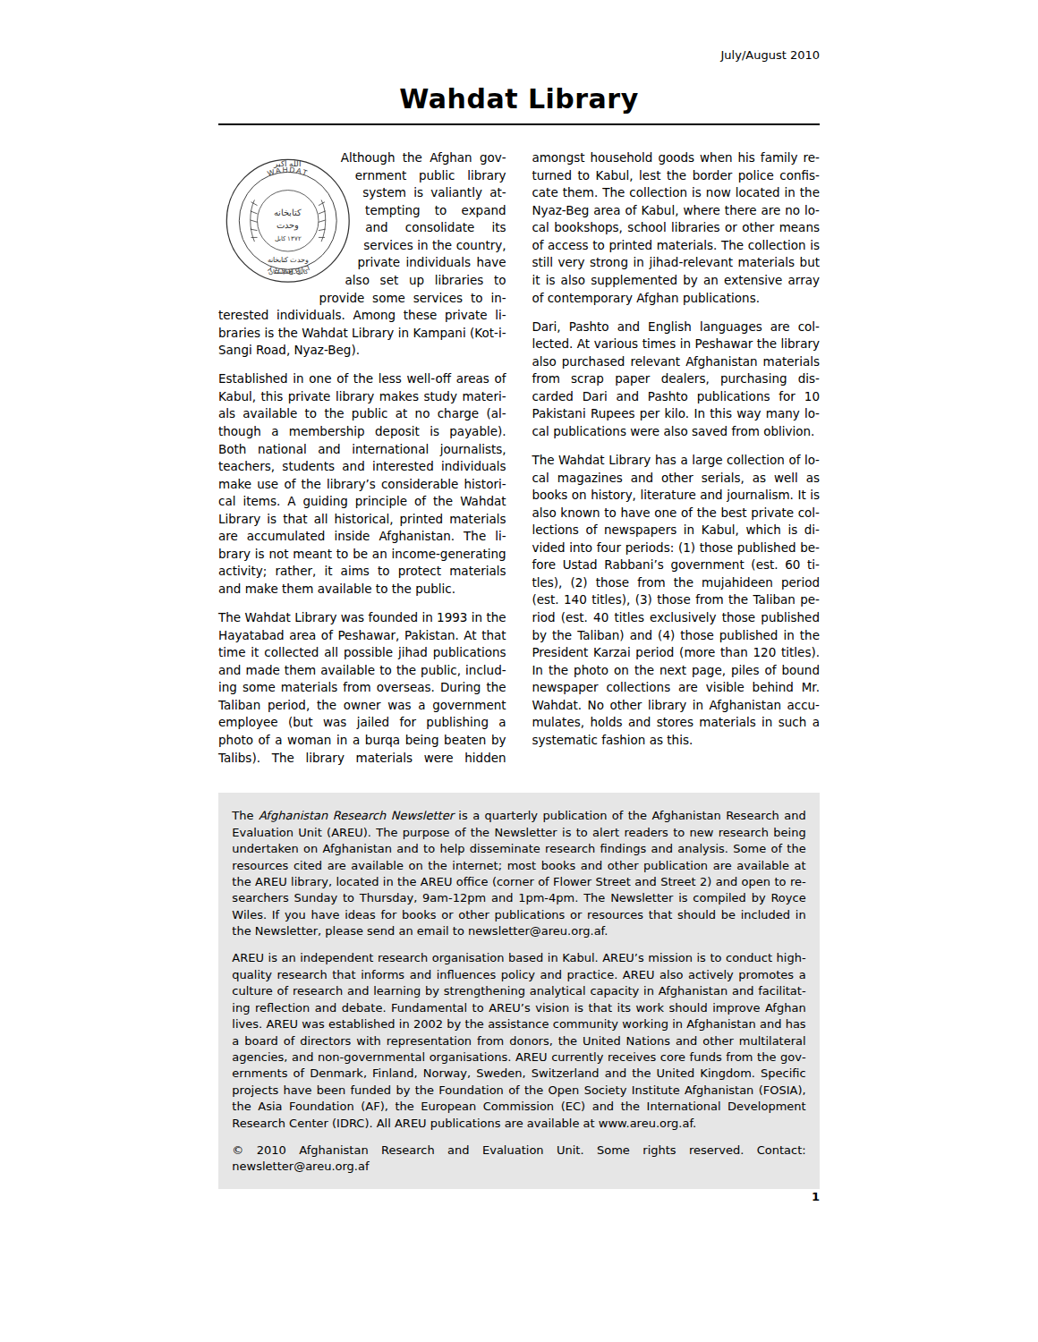July/August 2010
Wahdat Library
الله اكبر WAHDAT LIBRARY كتابخانه وحدت ١٣٧٢ كابل وحدت كتابخانه كابل ـ افغانستان
Although the Afghan government public library system is valiantly attempting to expand and consolidate its services in the country, private individuals have also set up libraries to provide some services to interested individuals. Among these private libraries is the Wahdat Library in Kampani (Kot-i-Sangi Road, Nyaz-Beg).
Established in one of the less well-off areas of Kabul, this private library makes study materials available to the public at no charge (although a membership deposit is payable). Both national and international journalists, teachers, students and interested individuals make use of the library’s considerable historical items. A guiding principle of the Wahdat Library is that all historical, printed materials are accumulated inside Afghanistan. The library is not meant to be an income-generating activity; rather, it aims to protect materials and make them available to the public.
The Wahdat Library was founded in 1993 in the Hayatabad area of Peshawar, Pakistan. At that time it collected all possible jihad publications and made them available to the public, including some materials from overseas. During the Taliban period, the owner was a government employee (but was jailed for publishing a photo of a woman in a burqa being beaten by Talibs). The library materials were hidden amongst household goods when his family returned to Kabul, lest the border police confiscate them. The collection is now located in the Nyaz-Beg area of Kabul, where there are no local bookshops, school libraries or other means of access to printed materials. The collection is still very strong in jihad-relevant materials but it is also supplemented by an extensive array of contemporary Afghan publications.
Dari, Pashto and English languages are collected. At various times in Peshawar the library also purchased relevant Afghanistan materials from scrap paper dealers, purchasing discarded Dari and Pashto publications for 10 Pakistani Rupees per kilo. In this way many local publications were also saved from oblivion.
The Wahdat Library has a large collection of local magazines and other serials, as well as books on history, literature and journalism. It is also known to have one of the best private collections of newspapers in Kabul, which is divided into four periods: (1) those published before Ustad Rabbani’s government (est. 60 titles), (2) those from the mujahideen period (est. 140 titles), (3) those from the Taliban period (est. 40 titles exclusively those published by the Taliban) and (4) those published in the President Karzai period (more than 120 titles). In the photo on the next page, piles of bound newspaper collections are visible behind Mr. Wahdat. No other library in Afghanistan accumulates, holds and stores materials in such a systematic fashion as this.
The Afghanistan Research Newsletter is a quarterly publication of the Afghanistan Research and Evaluation Unit (AREU). The purpose of the Newsletter is to alert readers to new research being undertaken on Afghanistan and to help disseminate research findings and analysis. Some of the resources cited are available on the internet; most books and other publication are available at the AREU library, located in the AREU office (corner of Flower Street and Street 2) and open to researchers Sunday to Thursday, 9am-12pm and 1pm-4pm. The Newsletter is compiled by Royce Wiles. If you have ideas for books or other publications or resources that should be included in the Newsletter, please send an email to newsletter@areu.org.af.
AREU is an independent research organisation based in Kabul. AREU’s mission is to conduct high-quality research that informs and influences policy and practice. AREU also actively promotes a culture of research and learning by strengthening analytical capacity in Afghanistan and facilitating reflection and debate. Fundamental to AREU’s vision is that its work should improve Afghan lives. AREU was established in 2002 by the assistance community working in Afghanistan and has a board of directors with representation from donors, the United Nations and other multilateral agencies, and non-governmental organisations. AREU currently receives core funds from the governments of Denmark, Finland, Norway, Sweden, Switzerland and the United Kingdom. Specific projects have been funded by the Foundation of the Open Society Institute Afghanistan (FOSIA), the Asia Foundation (AF), the European Commission (EC) and the International Development Research Center (IDRC). All AREU publications are available at www.areu.org.af.
© 2010 Afghanistan Research and Evaluation Unit. Some rights reserved. Contact: newsletter@areu.org.af
1